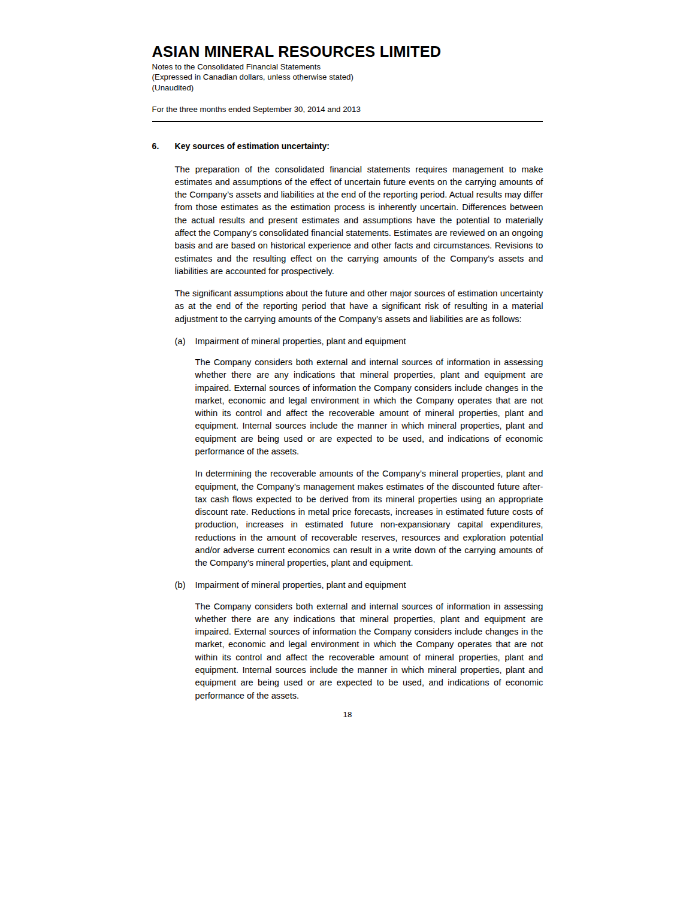ASIAN MINERAL RESOURCES LIMITED
Notes to the Consolidated Financial Statements
(Expressed in Canadian dollars, unless otherwise stated)
(Unaudited)
For the three months ended September 30, 2014 and 2013
6. Key sources of estimation uncertainty:
The preparation of the consolidated financial statements requires management to make estimates and assumptions of the effect of uncertain future events on the carrying amounts of the Company’s assets and liabilities at the end of the reporting period. Actual results may differ from those estimates as the estimation process is inherently uncertain. Differences between the actual results and present estimates and assumptions have the potential to materially affect the Company’s consolidated financial statements. Estimates are reviewed on an ongoing basis and are based on historical experience and other facts and circumstances. Revisions to estimates and the resulting effect on the carrying amounts of the Company’s assets and liabilities are accounted for prospectively.
The significant assumptions about the future and other major sources of estimation uncertainty as at the end of the reporting period that have a significant risk of resulting in a material adjustment to the carrying amounts of the Company’s assets and liabilities are as follows:
(a) Impairment of mineral properties, plant and equipment
The Company considers both external and internal sources of information in assessing whether there are any indications that mineral properties, plant and equipment are impaired. External sources of information the Company considers include changes in the market, economic and legal environment in which the Company operates that are not within its control and affect the recoverable amount of mineral properties, plant and equipment. Internal sources include the manner in which mineral properties, plant and equipment are being used or are expected to be used, and indications of economic performance of the assets.
In determining the recoverable amounts of the Company’s mineral properties, plant and equipment, the Company’s management makes estimates of the discounted future after-tax cash flows expected to be derived from its mineral properties using an appropriate discount rate. Reductions in metal price forecasts, increases in estimated future costs of production, increases in estimated future non-expansionary capital expenditures, reductions in the amount of recoverable reserves, resources and exploration potential and/or adverse current economics can result in a write down of the carrying amounts of the Company’s mineral properties, plant and equipment.
(b) Impairment of mineral properties, plant and equipment
The Company considers both external and internal sources of information in assessing whether there are any indications that mineral properties, plant and equipment are impaired. External sources of information the Company considers include changes in the market, economic and legal environment in which the Company operates that are not within its control and affect the recoverable amount of mineral properties, plant and equipment. Internal sources include the manner in which mineral properties, plant and equipment are being used or are expected to be used, and indications of economic performance of the assets.
18